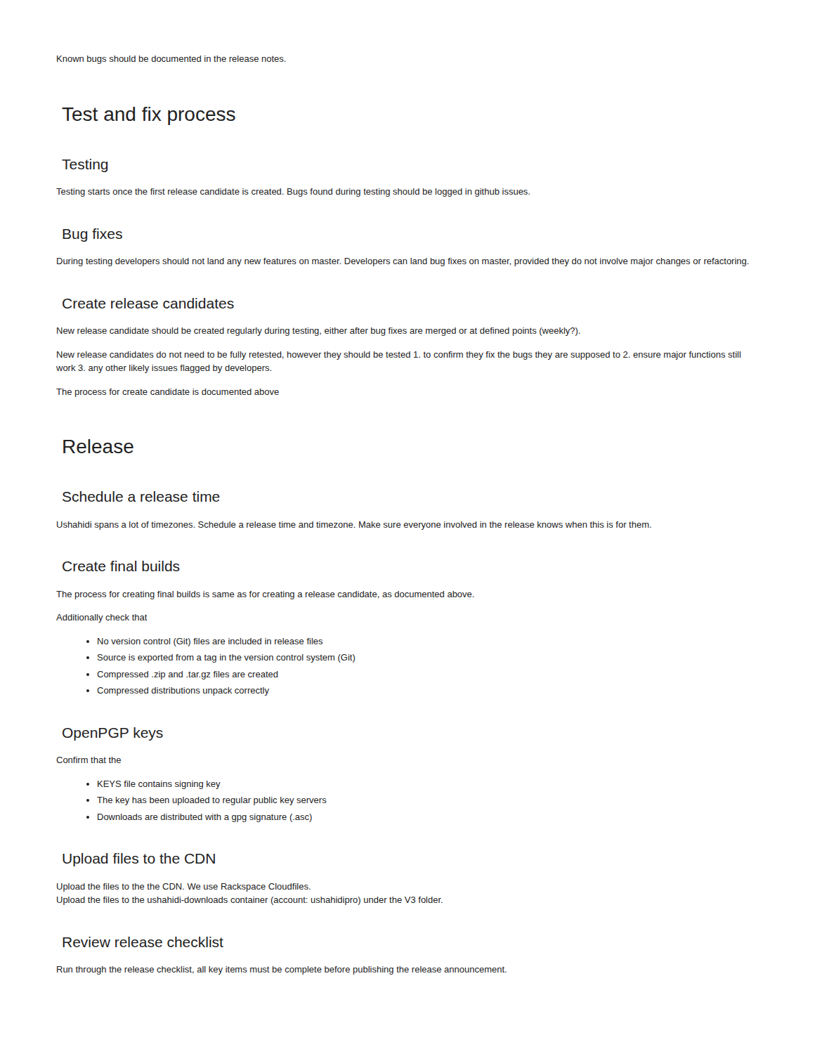Known bugs should be documented in the release notes.
Test and fix process
Testing
Testing starts once the first release candidate is created. Bugs found during testing should be logged in github issues.
Bug fixes
During testing developers should not land any new features on master. Developers can land bug fixes on master, provided they do not involve major changes or refactoring.
Create release candidates
New release candidate should be created regularly during testing, either after bug fixes are merged or at defined points (weekly?).
New release candidates do not need to be fully retested, however they should be tested 1. to confirm they fix the bugs they are supposed to 2. ensure major functions still work 3. any other likely issues flagged by developers.
The process for create candidate is documented above
Release
Schedule a release time
Ushahidi spans a lot of timezones. Schedule a release time and timezone. Make sure everyone involved in the release knows when this is for them.
Create final builds
The process for creating final builds is same as for creating a release candidate, as documented above.
Additionally check that
No version control (Git) files are included in release files
Source is exported from a tag in the version control system (Git)
Compressed .zip and .tar.gz files are created
Compressed distributions unpack correctly
OpenPGP keys
Confirm that the
KEYS file contains signing key
The key has been uploaded to regular public key servers
Downloads are distributed with a gpg signature (.asc)
Upload files to the CDN
Upload the files to the the CDN. We use Rackspace Cloudfiles.
Upload the files to the ushahidi-downloads container (account: ushahidipro) under the V3 folder.
Review release checklist
Run through the release checklist, all key items must be complete before publishing the release announcement.